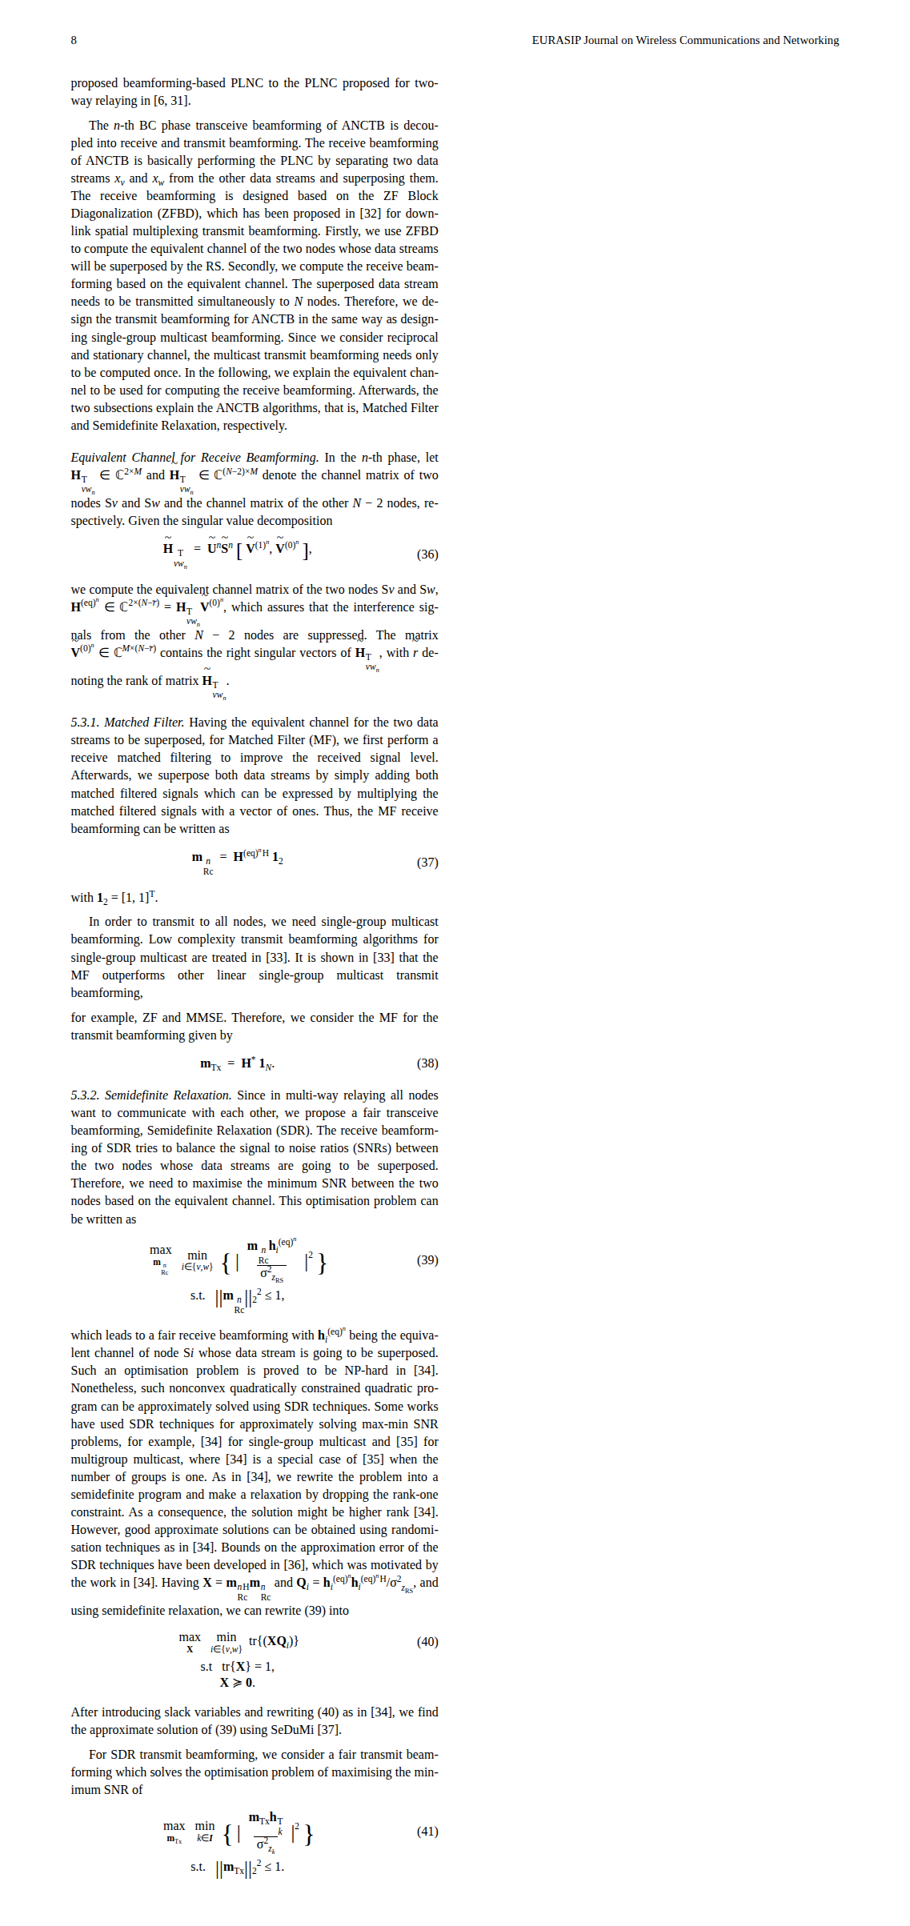8 EURASIP Journal on Wireless Communications and Networking
proposed beamforming-based PLNC to the PLNC proposed for two-way relaying in [6, 31].
The n-th BC phase transceive beamforming of ANCTB is decoupled into receive and transmit beamforming. The receive beamforming of ANCTB is basically performing the PLNC by separating two data streams xv and xw from the other data streams and superposing them. The receive beamforming is designed based on the ZF Block Diagonalization (ZFBD), which has been proposed in [32] for downlink spatial multiplexing transmit beamforming. Firstly, we use ZFBD to compute the equivalent channel of the two nodes whose data streams will be superposed by the RS. Secondly, we compute the receive beamforming based on the equivalent channel. The superposed data stream needs to be transmitted simultaneously to N nodes. Therefore, we design the transmit beamforming for ANCTB in the same way as designing single-group multicast beamforming. Since we consider reciprocal and stationary channel, the multicast transmit beamforming needs only to be computed once. In the following, we explain the equivalent channel to be used for computing the receive beamforming. Afterwards, the two subsections explain the ANCTB algorithms, that is, Matched Filter and Semidefinite Relaxation, respectively.
Equivalent Channel for Receive Beamforming.
In the n-th phase, let HTvwn ∈ ℂ2×M and HTvwn ∈ ℂ(N−2)×M denote the channel matrix of two nodes Sv and Sw and the channel matrix of the other N − 2 nodes, respectively. Given the singular value decomposition
HTvwn = UnSn [ V(1)n, V(0)n ], (36)
we compute the equivalent channel matrix of the two nodes Sv and Sw, H(eq)n ∈ ℂ2×(N−r) = HTvwn V(0)n, which assures that the interference signals from the other N − 2 nodes are suppressed. The matrix V(0)n ∈ ℂM×(N−r) contains the right singular vectors of HTvwn, with r denoting the rank of matrix HTvwn.
5.3.1. Matched Filter.
Having the equivalent channel for the two data streams to be superposed, for Matched Filter (MF), we first perform a receive matched filtering to improve the received signal level. Afterwards, we superpose both data streams by simply adding both matched filtered signals which can be expressed by multiplying the matched filtered signals with a vector of ones. Thus, the MF receive beamforming can be written as
mnRc = H(eq)n H 12 (37)
with 12 = [1, 1]T.
In order to transmit to all nodes, we need single-group multicast beamforming. Low complexity transmit beamforming algorithms for single-group multicast are treated in [33]. It is shown in [33] that the MF outperforms other linear single-group multicast transmit beamforming,
for example, ZF and MMSE. Therefore, we consider the MF for the transmit beamforming given by
mTx = H* 1N. (38)
5.3.2. Semidefinite Relaxation.
Since in multi-way relaying all nodes want to communicate with each other, we propose a fair transceive beamforming, Semidefinite Relaxation (SDR). The receive beamforming of SDR tries to balance the signal to noise ratios (SNRs) between the two nodes whose data streams are going to be superposed. Therefore, we need to maximise the minimum SNR between the two nodes based on the equivalent channel. This optimisation problem can be written as
max mnRc min i∈{v,w} { | mnRc hi(eq)n σ2zRS |2 } (39)
s.t. ||mnRc||22 ≤ 1, (39)
which leads to a fair receive beamforming with hi(eq)n being the equivalent channel of node Si whose data stream is going to be superposed. Such an optimisation problem is proved to be NP-hard in [34]. Nonetheless, such nonconvex quadratically constrained quadratic program can be approximately solved using SDR techniques. Some works have used SDR techniques for approximately solving max-min SNR problems, for example, [34] for single-group multicast and [35] for multigroup multicast, where [34] is a special case of [35] when the number of groups is one. As in [34], we rewrite the problem into a semidefinite program and make a relaxation by dropping the rank-one constraint. As a consequence, the solution might be higher rank [34]. However, good approximate solutions can be obtained using randomisation techniques as in [34]. Bounds on the approximation error of the SDR techniques have been developed in [36], which was motivated by the work in [34]. Having X = mn H Rc mnRc and Qi = hi(eq)nhi(eq)n H/σ2zRS, and using semidefinite relaxation, we can rewrite (39) into
max X min i∈{v,w} tr{(XQi)} (40)
s.t tr{X} = 1, (40)
X ≽ 0. (40)
After introducing slack variables and rewriting (40) as in [34], we find the approximate solution of (39) using SeDuMi [37].
For SDR transmit beamforming, we consider a fair transmit beamforming which solves the optimisation problem of maximising the minimum SNR of
max mTx min k∈I { | mTxhTk σ2zk |2 } (41)
s.t. ||mTx||22 ≤ 1. (41)